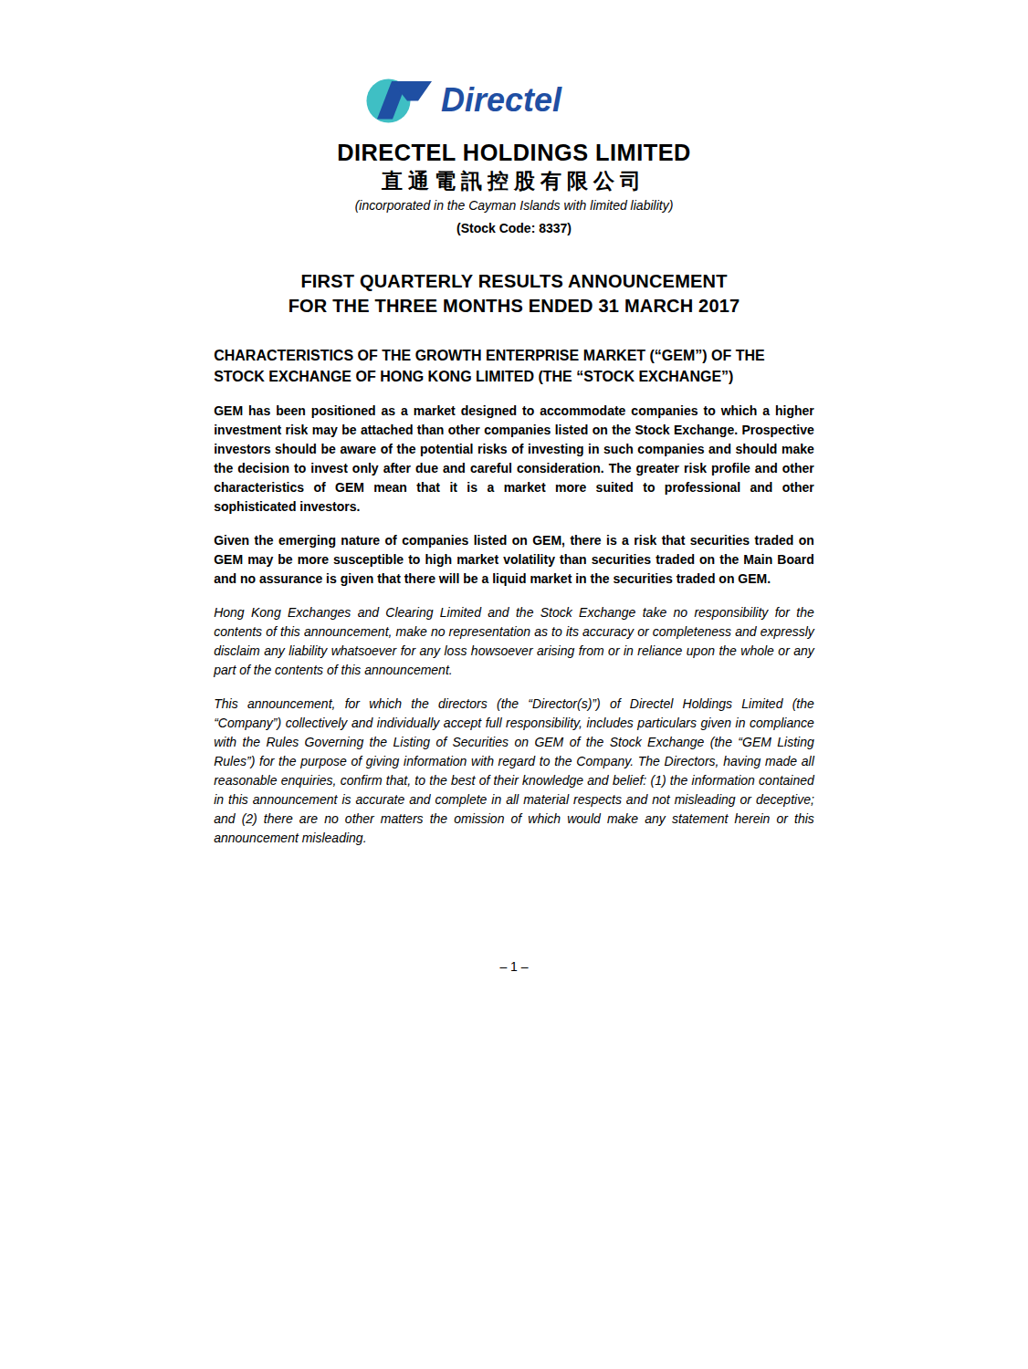Directel
DIRECTEL HOLDINGS LIMITED
直通電訊控股有限公司
(incorporated in the Cayman Islands with limited liability)
(Stock Code: 8337)
FIRST QUARTERLY RESULTS ANNOUNCEMENT
FOR THE THREE MONTHS ENDED 31 MARCH 2017
CHARACTERISTICS OF THE GROWTH ENTERPRISE MARKET (“GEM”) OF THE STOCK EXCHANGE OF HONG KONG LIMITED (THE “STOCK EXCHANGE”)
GEM has been positioned as a market designed to accommodate companies to which a higher investment risk may be attached than other companies listed on the Stock Exchange. Prospective investors should be aware of the potential risks of investing in such companies and should make the decision to invest only after due and careful consideration. The greater risk profile and other characteristics of GEM mean that it is a market more suited to professional and other sophisticated investors.
Given the emerging nature of companies listed on GEM, there is a risk that securities traded on GEM may be more susceptible to high market volatility than securities traded on the Main Board and no assurance is given that there will be a liquid market in the securities traded on GEM.
Hong Kong Exchanges and Clearing Limited and the Stock Exchange take no responsibility for the contents of this announcement, make no representation as to its accuracy or completeness and expressly disclaim any liability whatsoever for any loss howsoever arising from or in reliance upon the whole or any part of the contents of this announcement.
This announcement, for which the directors (the “Director(s)”) of Directel Holdings Limited (the “Company”) collectively and individually accept full responsibility, includes particulars given in compliance with the Rules Governing the Listing of Securities on GEM of the Stock Exchange (the “GEM Listing Rules”) for the purpose of giving information with regard to the Company. The Directors, having made all reasonable enquiries, confirm that, to the best of their knowledge and belief: (1) the information contained in this announcement is accurate and complete in all material respects and not misleading or deceptive; and (2) there are no other matters the omission of which would make any statement herein or this announcement misleading.
– 1 –